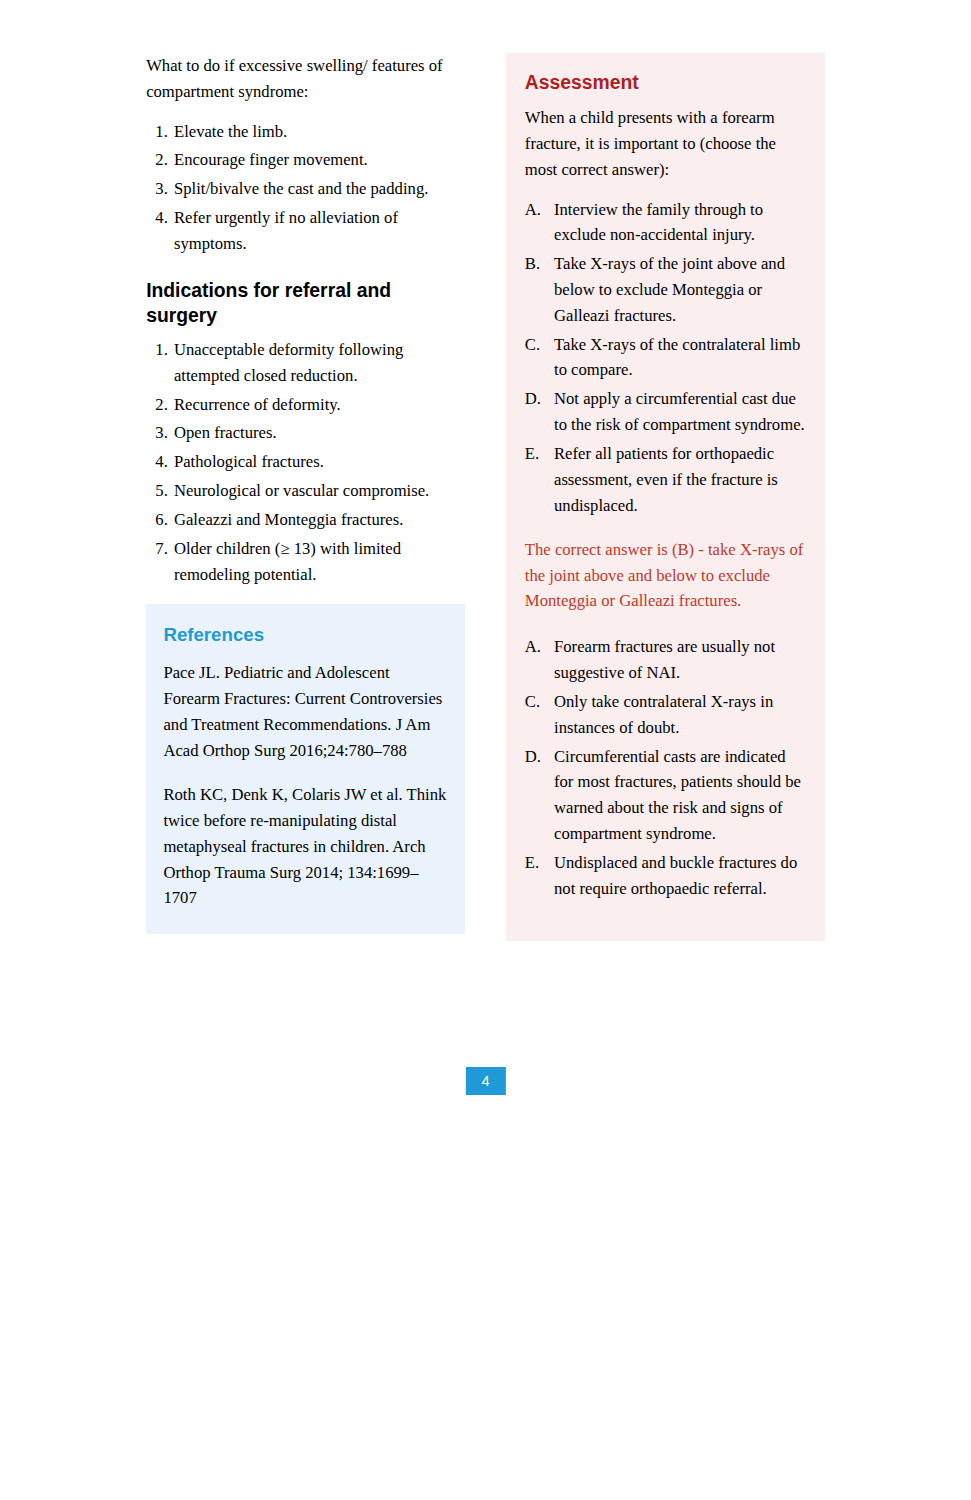What to do if excessive swelling/ features of compartment syndrome:
Elevate the limb.
Encourage finger movement.
Split/bivalve the cast and the padding.
Refer urgently if no alleviation of symptoms.
Indications for referral and surgery
Unacceptable deformity following attempted closed reduction.
Recurrence of deformity.
Open fractures.
Pathological fractures.
Neurological or vascular compromise.
Galeazzi and Monteggia fractures.
Older children (≥ 13) with limited remodeling potential.
References
Pace JL. Pediatric and Adolescent Forearm Fractures: Current Controversies and Treatment Recommendations. J Am Acad Orthop Surg 2016;24:780–788
Roth KC, Denk K, Colaris JW et al. Think twice before re-manipulating distal metaphyseal fractures in children. Arch Orthop Trauma Surg 2014; 134:1699–1707
Assessment
When a child presents with a forearm fracture, it is important to (choose the most correct answer):
A. Interview the family through to exclude non-accidental injury.
B. Take X-rays of the joint above and below to exclude Monteggia or Galleazi fractures.
C. Take X-rays of the contralateral limb to compare.
D. Not apply a circumferential cast due to the risk of compartment syndrome.
E. Refer all patients for orthopaedic assessment, even if the fracture is undisplaced.
The correct answer is (B) - take X-rays of the joint above and below to exclude Monteggia or Galleazi fractures.
A. Forearm fractures are usually not suggestive of NAI.
C. Only take contralateral X-rays in instances of doubt.
D. Circumferential casts are indicated for most fractures, patients should be warned about the risk and signs of compartment syndrome.
E. Undisplaced and buckle fractures do not require orthopaedic referral.
4